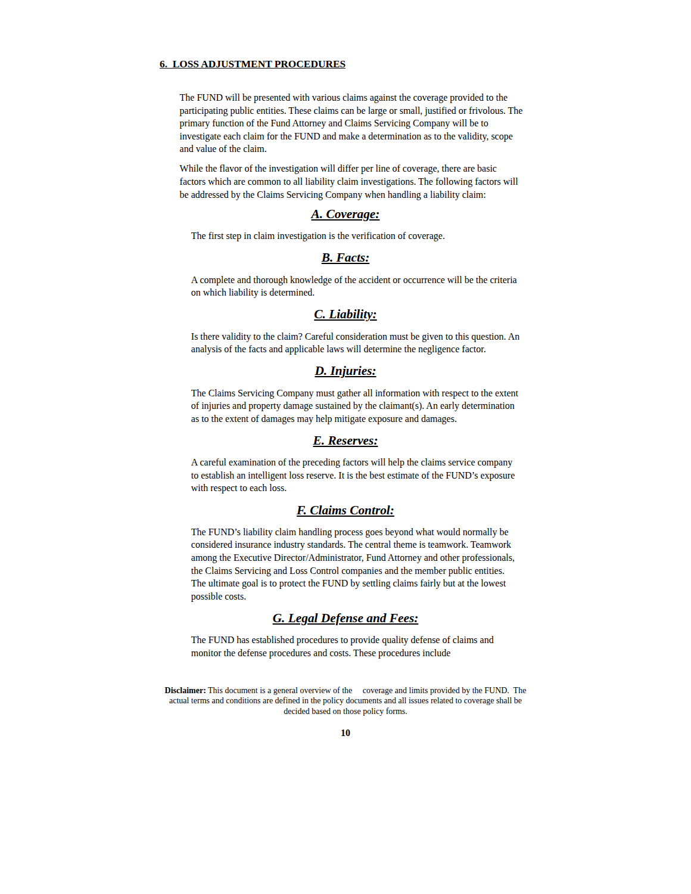6. LOSS ADJUSTMENT PROCEDURES
The FUND will be presented with various claims against the coverage provided to the participating public entities. These claims can be large or small, justified or frivolous. The primary function of the Fund Attorney and Claims Servicing Company will be to investigate each claim for the FUND and make a determination as to the validity, scope and value of the claim.
While the flavor of the investigation will differ per line of coverage, there are basic factors which are common to all liability claim investigations. The following factors will be addressed by the Claims Servicing Company when handling a liability claim:
A. Coverage:
The first step in claim investigation is the verification of coverage.
B. Facts:
A complete and thorough knowledge of the accident or occurrence will be the criteria on which liability is determined.
C. Liability:
Is there validity to the claim? Careful consideration must be given to this question. An analysis of the facts and applicable laws will determine the negligence factor.
D. Injuries:
The Claims Servicing Company must gather all information with respect to the extent of injuries and property damage sustained by the claimant(s). An early determination as to the extent of damages may help mitigate exposure and damages.
E. Reserves:
A careful examination of the preceding factors will help the claims service company to establish an intelligent loss reserve. It is the best estimate of the FUND’s exposure with respect to each loss.
F. Claims Control:
The FUND’s liability claim handling process goes beyond what would normally be considered insurance industry standards. The central theme is teamwork. Teamwork among the Executive Director/Administrator, Fund Attorney and other professionals, the Claims Servicing and Loss Control companies and the member public entities. The ultimate goal is to protect the FUND by settling claims fairly but at the lowest possible costs.
G. Legal Defense and Fees:
The FUND has established procedures to provide quality defense of claims and monitor the defense procedures and costs. These procedures include
Disclaimer: This document is a general overview of the coverage and limits provided by the FUND. The actual terms and conditions are defined in the policy documents and all issues related to coverage shall be decided based on those policy forms.
10